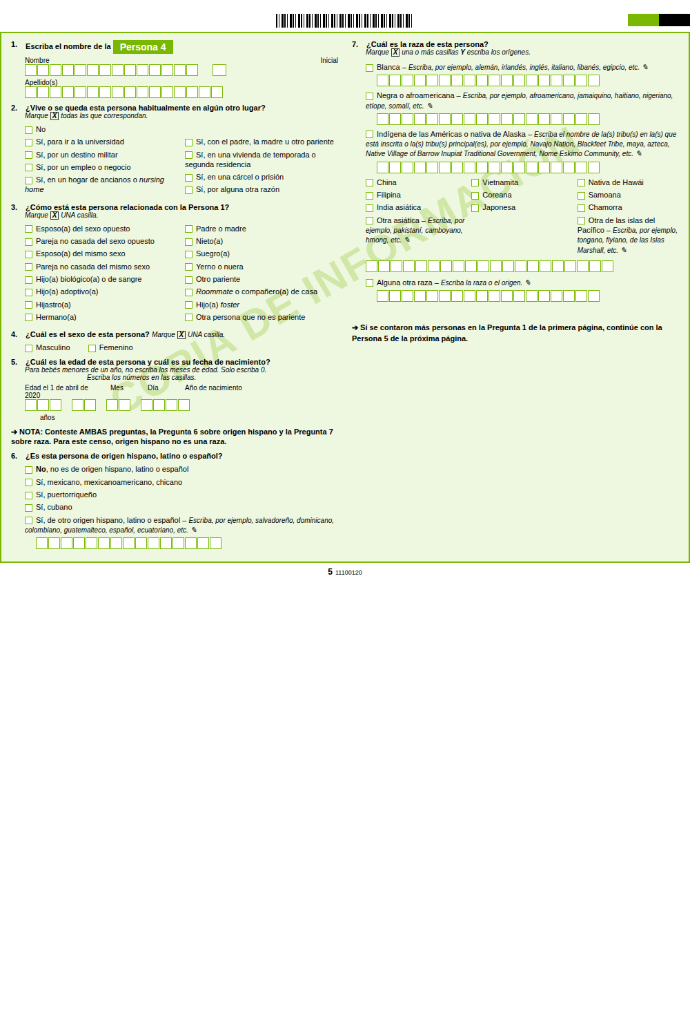COPIA DE INFORMACIÓN
1. Escriba el nombre de la Persona 4
Nombre Inicial
Apellido(s)
2. ¿Vive o se queda esta persona habitualmente en algún otro lugar?
Marque X todas las que correspondan.
No
Sí, para ir a la universidad
Sí, por un destino militar
Sí, por un empleo o negocio
Sí, en un hogar de ancianos o nursing home
Sí, con el padre, la madre u otro pariente
Sí, en una vivienda de temporada o segunda residencia
Sí, en una cárcel o prisión
Sí, por alguna otra razón
3. ¿Cómo está esta persona relacionada con la Persona 1?
Marque X UNA casilla.
Esposo(a) del sexo opuesto
Pareja no casada del sexo opuesto
Esposo(a) del mismo sexo
Pareja no casada del mismo sexo
Hijo(a) biológico(a) o de sangre
Hijo(a) adoptivo(a)
Hijastro(a)
Hermano(a)
Padre o madre
Nieto(a)
Suegro(a)
Yerno o nuera
Otro pariente
Roommate o compañero(a) de casa
Hijo(a) foster
Otra persona que no es pariente
4. ¿Cuál es el sexo de esta persona? Marque X UNA casilla.
Masculino Femenino
5. ¿Cuál es la edad de esta persona y cuál es su fecha de nacimiento?
Para bebés menores de un año, no escriba los meses de edad. Solo escriba 0.
Escriba los números en las casillas.
Edad el 1 de abril de 2020
Mes
Día
Año de nacimiento
años
➔ NOTA: Conteste AMBAS preguntas, la Pregunta 6 sobre origen hispano y la Pregunta 7 sobre raza. Para este censo, origen hispano no es una raza.
6. ¿Es esta persona de origen hispano, latino o español?
No, no es de origen hispano, latino o español
Sí, mexicano, mexicanoamericano, chicano
Sí, puertorriqueño
Sí, cubano
Sí, de otro origen hispano, latino o español – Escriba, por ejemplo, salvadoreño, dominicano, colombiano, guatemalteco, español, ecuatoriano, etc. ✎
7. ¿Cuál es la raza de esta persona?
Marque X una o más casillas Y escriba los orígenes.
Blanca – Escriba, por ejemplo, alemán, irlandés, inglés, italiano, libanés, egipcio, etc. ✎
Negra o afroamericana – Escriba, por ejemplo, afroamericano, jamaiquino, haitiano, nigeriano, etíope, somalí, etc. ✎
Indígena de las Américas o nativa de Alaska – Escriba el nombre de la(s) tribu(s) en la(s) que está inscrita o la(s) tribu(s) principal(es), por ejemplo, Navajo Nation, Blackfeet Tribe, maya, azteca, Native Village of Barrow Inupiat Traditional Government, Nome Eskimo Community, etc. ✎
China
Filipina
India asiática
Otra asiática – Escriba, por ejemplo, pakistaní, camboyano, hmong, etc. ✎
Vietnamita
Coreana
Japonesa
Nativa de Hawái
Samoana
Chamorra
Otra de las islas del Pacífico – Escriba, por ejemplo, tongano, fiyiano, de las Islas Marshall, etc. ✎
Alguna otra raza – Escriba la raza o el origen. ✎
➔ Si se contaron más personas en la Pregunta 1 de la primera página, continúe con la Persona 5 de la próxima página.
511100120